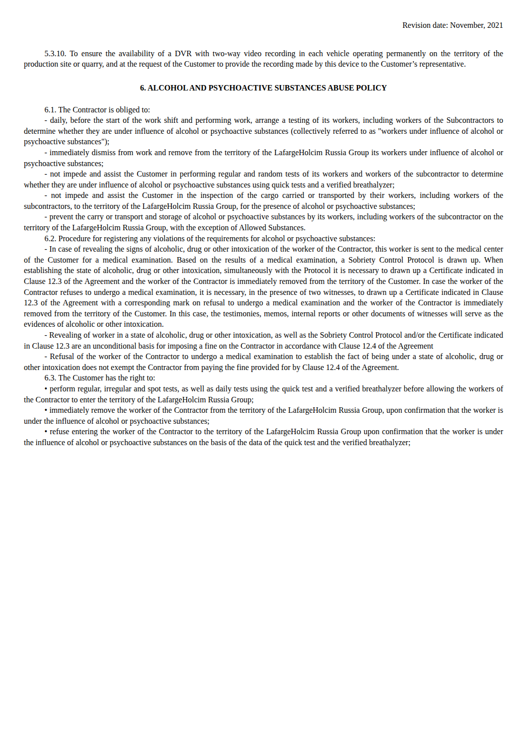Revision date: November, 2021
5.3.10. To ensure the availability of a DVR with two-way video recording in each vehicle operating permanently on the territory of the production site or quarry, and at the request of the Customer to provide the recording made by this device to the Customer’s representative.
6. Alcohol and Psychoactive Substances Abuse Policy
6.1. The Contractor is obliged to:
- daily, before the start of the work shift and performing work, arrange a testing of its workers, including workers of the Subcontractors to determine whether they are under influence of alcohol or psychoactive substances (collectively referred to as "workers under influence of alcohol or psychoactive substances");
- immediately dismiss from work and remove from the territory of the LafargeHolcim Russia Group its workers under influence of alcohol or psychoactive substances;
- not impede and assist the Customer in performing regular and random tests of its workers and workers of the subcontractor to determine whether they are under influence of alcohol or psychoactive substances using quick tests and a verified breathalyzer;
- not impede and assist the Customer in the inspection of the cargo carried or transported by their workers, including workers of the subcontractors, to the territory of the LafargeHolcim Russia Group, for the presence of alcohol or psychoactive substances;
- prevent the carry or transport and storage of alcohol or psychoactive substances by its workers, including workers of the subcontractor on the territory of the LafargeHolcim Russia Group, with the exception of Allowed Substances.
6.2. Procedure for registering any violations of the requirements for alcohol or psychoactive substances:
- In case of revealing the signs of alcoholic, drug or other intoxication of the worker of the Contractor, this worker is sent to the medical center of the Customer for a medical examination. Based on the results of a medical examination, a Sobriety Control Protocol is drawn up. When establishing the state of alcoholic, drug or other intoxication, simultaneously with the Protocol it is necessary to drawn up a Certificate indicated in Clause 12.3 of the Agreement and the worker of the Contractor is immediately removed from the territory of the Customer. In case the worker of the Contractor refuses to undergo a medical examination, it is necessary, in the presence of two witnesses, to drawn up a Certificate indicated in Clause 12.3 of the Agreement with a corresponding mark on refusal to undergo a medical examination and the worker of the Contractor is immediately removed from the territory of the Customer. In this case, the testimonies, memos, internal reports or other documents of witnesses will serve as the evidences of alcoholic or other intoxication.
- Revealing of worker in a state of alcoholic, drug or other intoxication, as well as the Sobriety Control Protocol and/or the Certificate indicated in Clause 12.3 are an unconditional basis for imposing a fine on the Contractor in accordance with Clause 12.4 of the Agreement
- Refusal of the worker of the Contractor to undergo a medical examination to establish the fact of being under a state of alcoholic, drug or other intoxication does not exempt the Contractor from paying the fine provided for by Clause 12.4 of the Agreement.
6.3. The Customer has the right to:
• perform regular, irregular and spot tests, as well as daily tests using the quick test and a verified breathalyzer before allowing the workers of the Contractor to enter the territory of the LafargeHolcim Russia Group;
• immediately remove the worker of the Contractor from the territory of the LafargeHolcim Russia Group, upon confirmation that the worker is under the influence of alcohol or psychoactive substances;
• refuse entering the worker of the Contractor to the territory of the LafargeHolcim Russia Group upon confirmation that the worker is under the influence of alcohol or psychoactive substances on the basis of the data of the quick test and the verified breathalyzer;